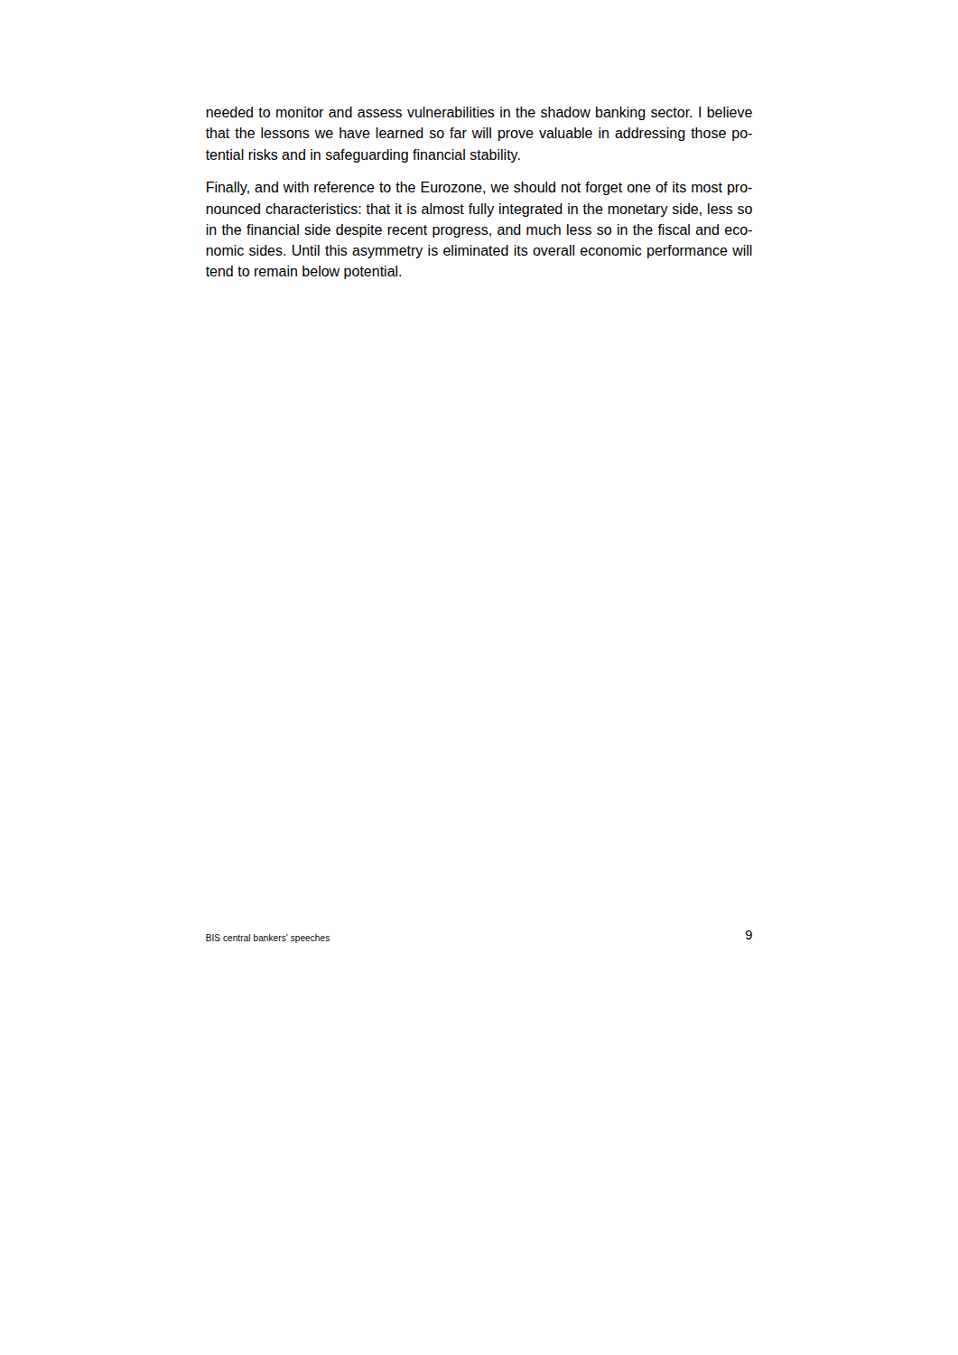needed to monitor and assess vulnerabilities in the shadow banking sector. I believe that the lessons we have learned so far will prove valuable in addressing those potential risks and in safeguarding financial stability.
Finally, and with reference to the Eurozone, we should not forget one of its most pronounced characteristics: that it is almost fully integrated in the monetary side, less so in the financial side despite recent progress, and much less so in the fiscal and economic sides. Until this asymmetry is eliminated its overall economic performance will tend to remain below potential.
BIS central bankers' speeches 9